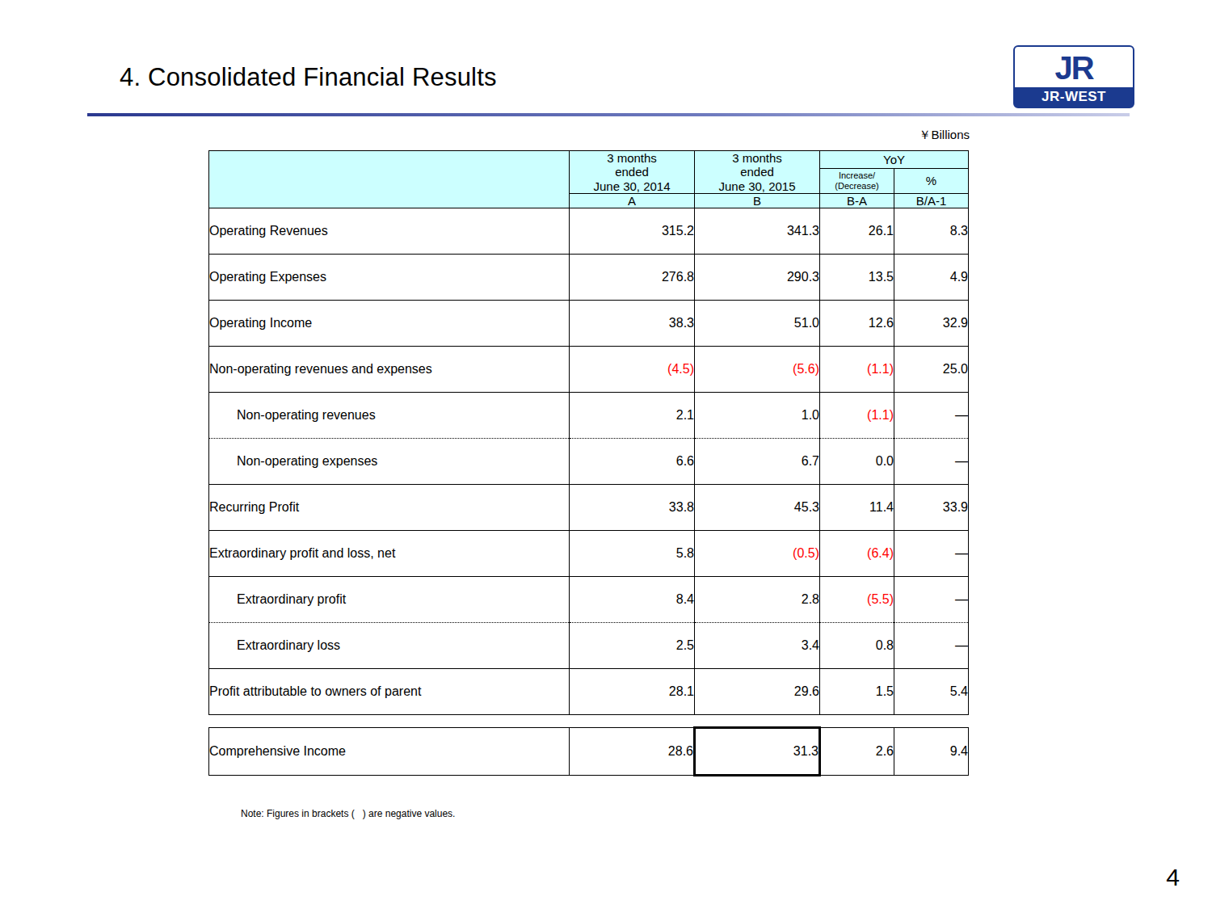4. Consolidated Financial Results
JR
JR-WEST
￥Billions
| | 3 months ended June 30, 2014 | 3 months ended June 30, 2015 | YoY |
| Increase/ (Decrease) | % |
| A | B | B-A | B/A-1 |
| Operating Revenues | 315.2 | 341.3 | 26.1 | 8.3 |
| Operating Expenses | 276.8 | 290.3 | 13.5 | 4.9 |
| Operating Income | 38.3 | 51.0 | 12.6 | 32.9 |
| Non-operating revenues and expenses | (4.5) | (5.6) | (1.1) | 25.0 |
| Non-operating revenues | 2.1 | 1.0 | (1.1) | — |
| Non-operating expenses | 6.6 | 6.7 | 0.0 | — |
| Recurring Profit | 33.8 | 45.3 | 11.4 | 33.9 |
| Extraordinary profit and loss, net | 5.8 | (0.5) | (6.4) | — |
| Extraordinary profit | 8.4 | 2.8 | (5.5) | — |
| Extraordinary loss | 2.5 | 3.4 | 0.8 | — |
| Profit attributable to owners of parent | 28.1 | 29.6 | 1.5 | 5.4 |
| Comprehensive Income | 28.6 | 31.3 | 2.6 | 9.4 |
Note: Figures in brackets ( ) are negative values.
4